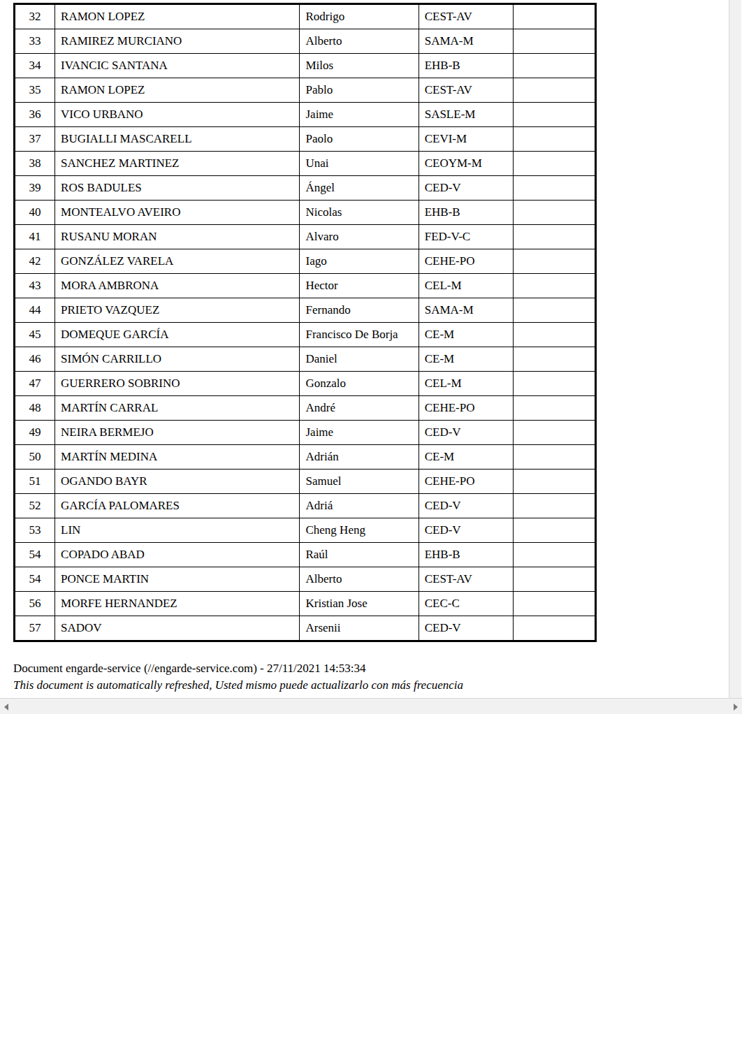| 32 | RAMON LOPEZ | Rodrigo | CEST-AV | |
| 33 | RAMIREZ MURCIANO | Alberto | SAMA-M | |
| 34 | IVANCIC SANTANA | Milos | EHB-B | |
| 35 | RAMON LOPEZ | Pablo | CEST-AV | |
| 36 | VICO URBANO | Jaime | SASLE-M | |
| 37 | BUGIALLI MASCARELL | Paolo | CEVI-M | |
| 38 | SANCHEZ MARTINEZ | Unai | CEOYM-M | |
| 39 | ROS BADULES | Ángel | CED-V | |
| 40 | MONTEALVO AVEIRO | Nicolas | EHB-B | |
| 41 | RUSANU MORAN | Alvaro | FED-V-C | |
| 42 | GONZÁLEZ VARELA | Iago | CEHE-PO | |
| 43 | MORA AMBRONA | Hector | CEL-M | |
| 44 | PRIETO VAZQUEZ | Fernando | SAMA-M | |
| 45 | DOMEQUE GARCÍA | Francisco De Borja | CE-M | |
| 46 | SIMÓN CARRILLO | Daniel | CE-M | |
| 47 | GUERRERO SOBRINO | Gonzalo | CEL-M | |
| 48 | MARTÍN CARRAL | André | CEHE-PO | |
| 49 | NEIRA BERMEJO | Jaime | CED-V | |
| 50 | MARTÍN MEDINA | Adrián | CE-M | |
| 51 | OGANDO BAYR | Samuel | CEHE-PO | |
| 52 | GARCÍA PALOMARES | Adriá | CED-V | |
| 53 | LIN | Cheng Heng | CED-V | |
| 54 | COPADO ABAD | Raúl | EHB-B | |
| 54 | PONCE MARTIN | Alberto | CEST-AV | |
| 56 | MORFE HERNANDEZ | Kristian Jose | CEC-C | |
| 57 | SADOV | Arsenii | CED-V | |
Document engarde-service (//engarde-service.com) - 27/11/2021 14:53:34
This document is automatically refreshed, Usted mismo puede actualizarlo con más frecuencia